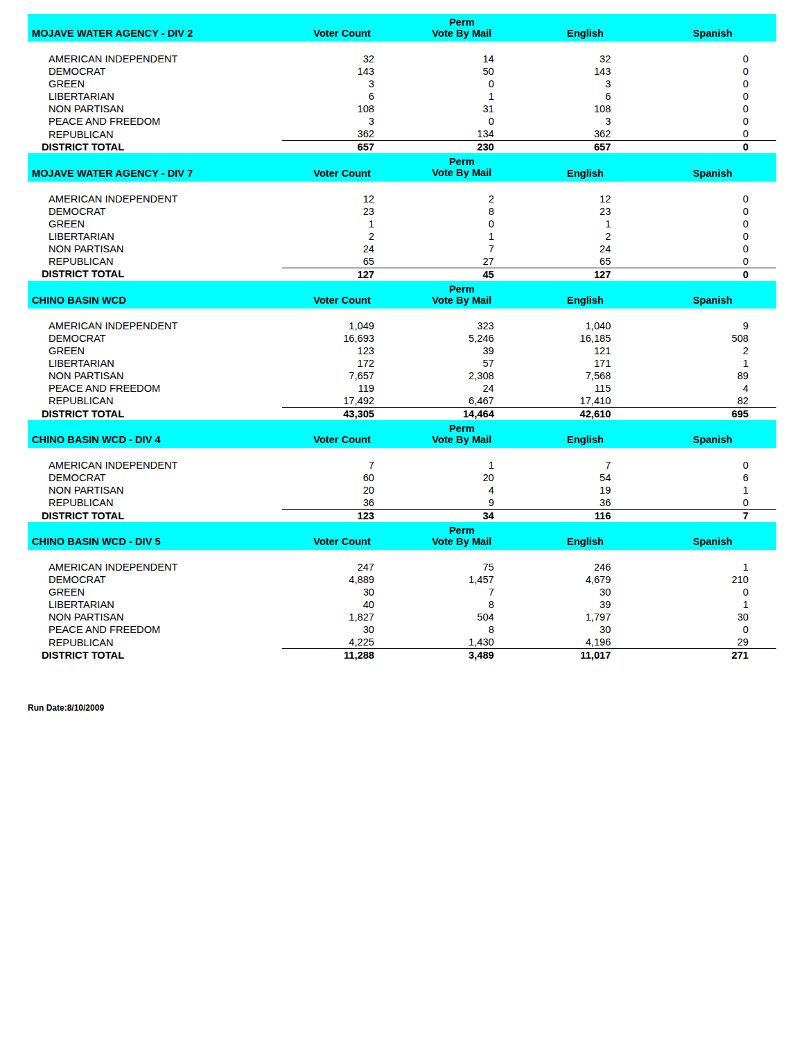| MOJAVE WATER AGENCY - DIV 2 | Voter Count | Perm Vote By Mail | English | Spanish |
| AMERICAN INDEPENDENT | 32 | 14 | 32 | 0 |
| DEMOCRAT | 143 | 50 | 143 | 0 |
| GREEN | 3 | 0 | 3 | 0 |
| LIBERTARIAN | 6 | 1 | 6 | 0 |
| NON PARTISAN | 108 | 31 | 108 | 0 |
| PEACE AND FREEDOM | 3 | 0 | 3 | 0 |
| REPUBLICAN | 362 | 134 | 362 | 0 |
| DISTRICT TOTAL | 657 | 230 | 657 | 0 |
| MOJAVE WATER AGENCY - DIV 7 | Voter Count | Perm Vote By Mail | English | Spanish |
| AMERICAN INDEPENDENT | 12 | 2 | 12 | 0 |
| DEMOCRAT | 23 | 8 | 23 | 0 |
| GREEN | 1 | 0 | 1 | 0 |
| LIBERTARIAN | 2 | 1 | 2 | 0 |
| NON PARTISAN | 24 | 7 | 24 | 0 |
| REPUBLICAN | 65 | 27 | 65 | 0 |
| DISTRICT TOTAL | 127 | 45 | 127 | 0 |
| CHINO BASIN WCD | Voter Count | Perm Vote By Mail | English | Spanish |
| AMERICAN INDEPENDENT | 1,049 | 323 | 1,040 | 9 |
| DEMOCRAT | 16,693 | 5,246 | 16,185 | 508 |
| GREEN | 123 | 39 | 121 | 2 |
| LIBERTARIAN | 172 | 57 | 171 | 1 |
| NON PARTISAN | 7,657 | 2,308 | 7,568 | 89 |
| PEACE AND FREEDOM | 119 | 24 | 115 | 4 |
| REPUBLICAN | 17,492 | 6,467 | 17,410 | 82 |
| DISTRICT TOTAL | 43,305 | 14,464 | 42,610 | 695 |
| CHINO BASIN WCD - DIV 4 | Voter Count | Perm Vote By Mail | English | Spanish |
| AMERICAN INDEPENDENT | 7 | 1 | 7 | 0 |
| DEMOCRAT | 60 | 20 | 54 | 6 |
| NON PARTISAN | 20 | 4 | 19 | 1 |
| REPUBLICAN | 36 | 9 | 36 | 0 |
| DISTRICT TOTAL | 123 | 34 | 116 | 7 |
| CHINO BASIN WCD - DIV 5 | Voter Count | Perm Vote By Mail | English | Spanish |
| AMERICAN INDEPENDENT | 247 | 75 | 246 | 1 |
| DEMOCRAT | 4,889 | 1,457 | 4,679 | 210 |
| GREEN | 30 | 7 | 30 | 0 |
| LIBERTARIAN | 40 | 8 | 39 | 1 |
| NON PARTISAN | 1,827 | 504 | 1,797 | 30 |
| PEACE AND FREEDOM | 30 | 8 | 30 | 0 |
| REPUBLICAN | 4,225 | 1,430 | 4,196 | 29 |
| DISTRICT TOTAL | 11,288 | 3,489 | 11,017 | 271 |
Run Date:8/10/2009